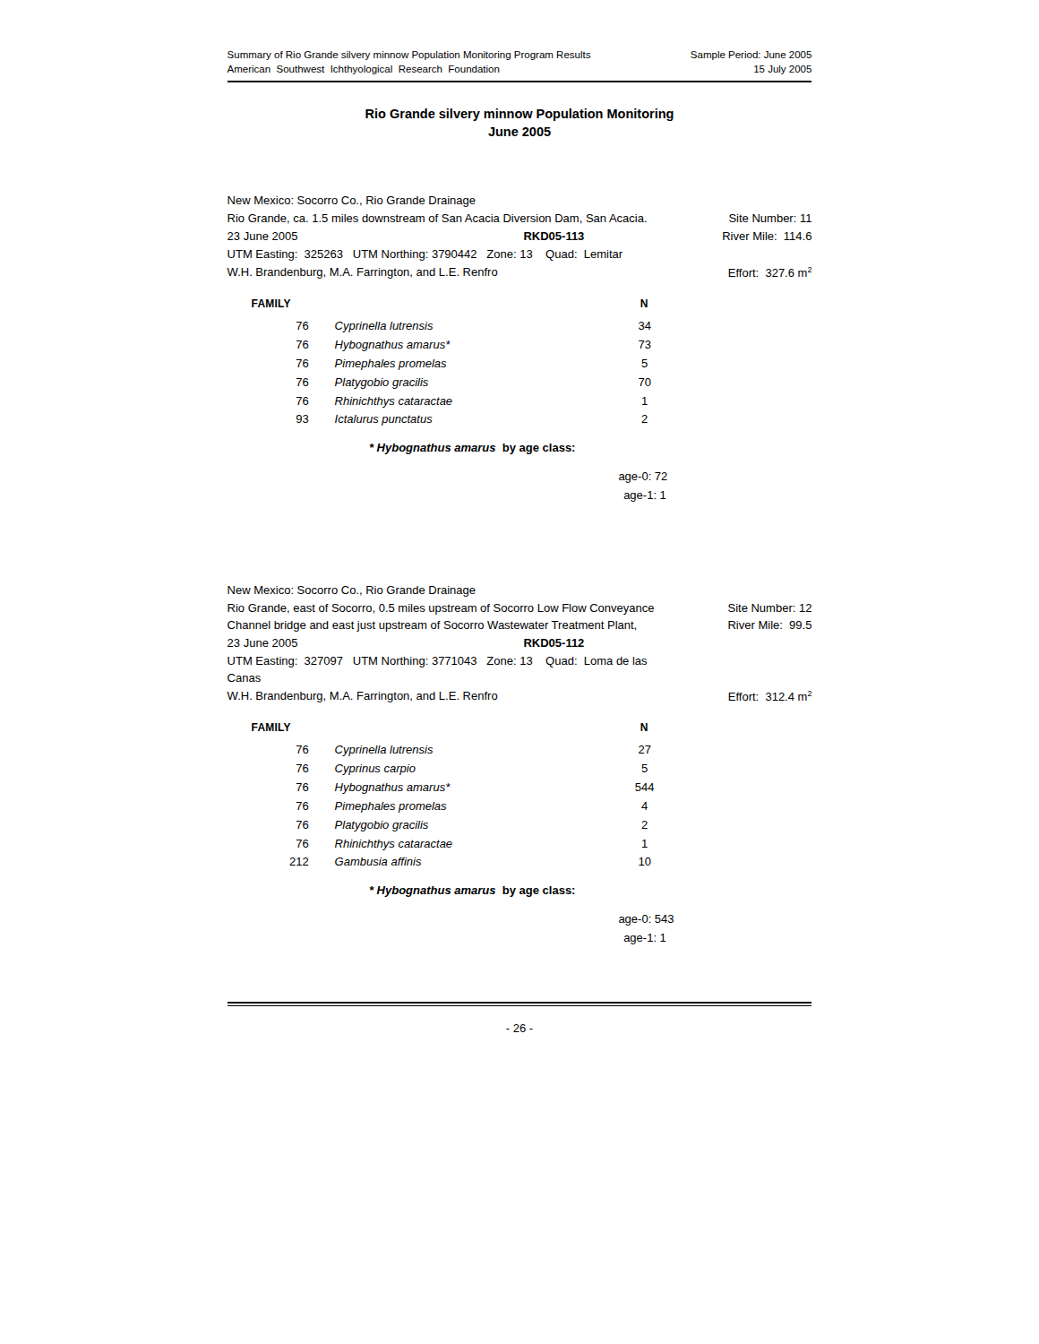| Summary of Rio Grande silvery minnow Population Monitoring Program Results | Sample Period: June 2005 |
| American Southwest Ichthyological Research Foundation | 15 July 2005 |
Rio Grande silvery minnow Population Monitoring June 2005
| New Mexico: Socorro Co., Rio Grande Drainage | |
| Rio Grande, ca. 1.5 miles downstream of San Acacia Diversion Dam, San Acacia. | Site Number: 11 |
| 23 June 2005 | RKD05-113 | River Mile: 114.6 |
| UTM Easting: 325263 UTM Northing: 3790442 Zone: 13 Quad: Lemitar | |
| W.H. Brandenburg, M.A. Farrington, and L.E. Renfro | Effort: 327.6 m 2 |
| FAMILY | | N | |
| --- | --- | --- | --- |
| 76 | Cyprinella lutrensis | 34 | |
| 76 | Hybognathus amarus* | 73 | |
| 76 | Pimephales promelas | 5 | |
| 76 | Platygobio gracilis | 70 | |
| 76 | Rhinichthys cataractae | 1 | |
| 93 | Ictalurus punctatus | 2 | |
* Hybognathus amarus by age class:
age-0: 72
age-1: 1
| New Mexico: Socorro Co., Rio Grande Drainage | |
| Rio Grande, east of Socorro, 0.5 miles upstream of Socorro Low Flow Conveyance | Site Number: 12 |
| Channel bridge and east just upstream of Socorro Wastewater Treatment Plant, | River Mile: 99.5 |
| 23 June 2005 | RKD05-112 | |
| UTM Easting: 327097 UTM Northing: 3771043 Zone: 13 Quad: Loma de las Canas | |
| W.H. Brandenburg, M.A. Farrington, and L.E. Renfro | Effort: 312.4 m 2 |
| FAMILY | | N | |
| --- | --- | --- | --- |
| 76 | Cyprinella lutrensis | 27 | |
| 76 | Cyprinus carpio | 5 | |
| 76 | Hybognathus amarus* | 544 | |
| 76 | Pimephales promelas | 4 | |
| 76 | Platygobio gracilis | 2 | |
| 76 | Rhinichthys cataractae | 1 | |
| 212 | Gambusia affinis | 10 | |
* Hybognathus amarus by age class:
age-0: 543
age-1: 1
- 26 -